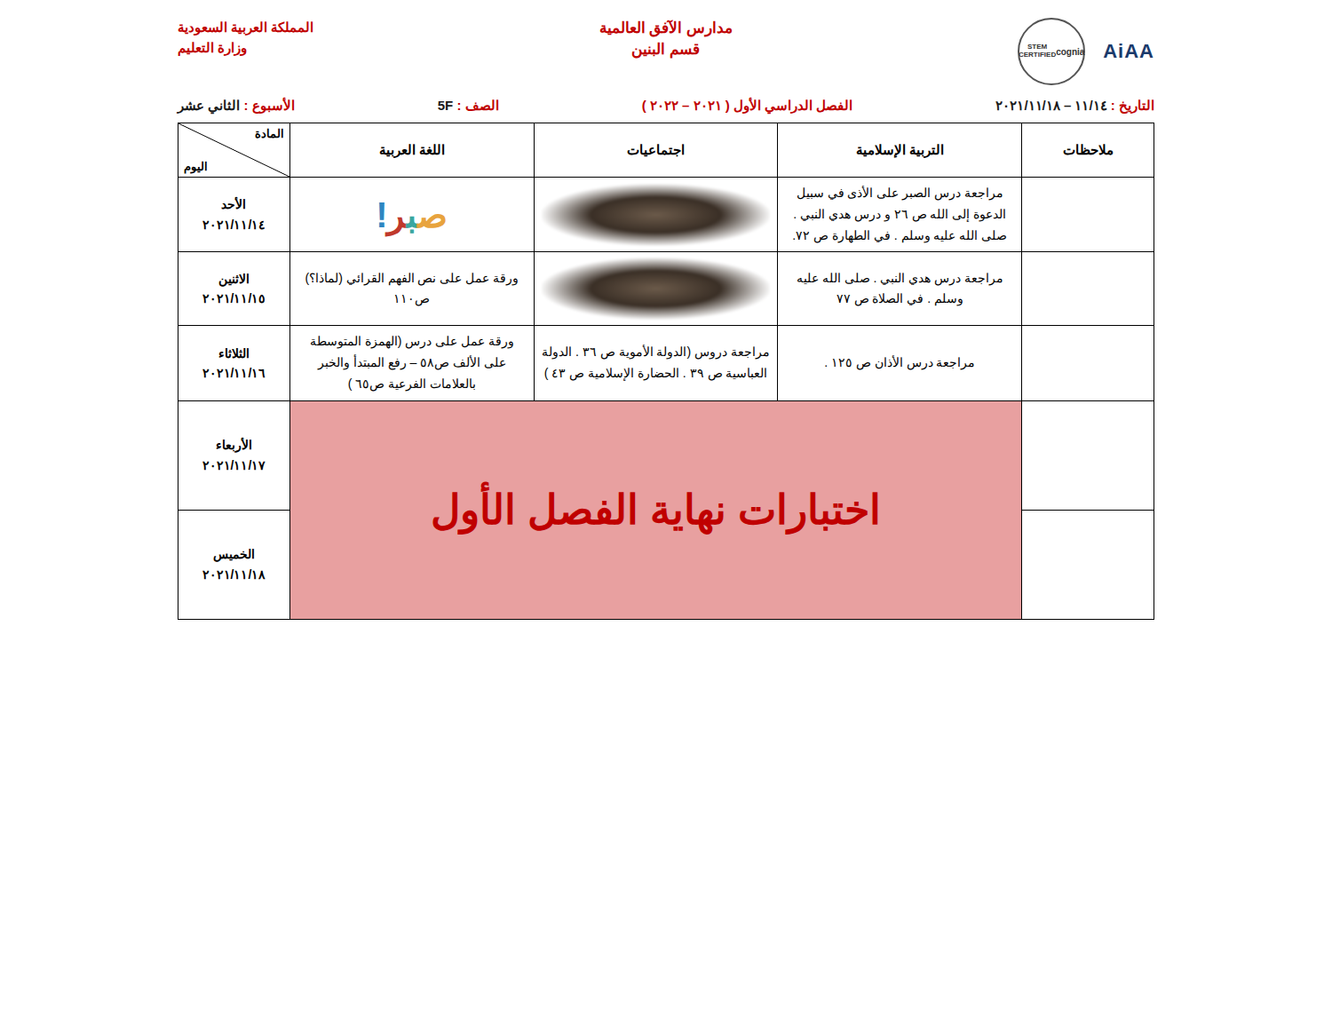AiAA
cognia
STEM CERTIFIED
مدارس الآفق العالمية
قسم البنين
المملكة العربية السعودية
وزارة التعليم
التاريخ : ١١/١٤ – ٢٠٢١/١١/١٨
الفصل الدراسي الأول ( ٢٠٢١ – ٢٠٢٢ )
الصف : 5F
الأسبوع : الثاني عشر
| ملاحظات | التربية الإسلامية | اجتماعيات | اللغة العربية | المادة اليوم |
| --- | --- | --- | --- | --- |
| | مراجعة درس الصبر على الأذى في سبيل الدعوة إلى الله ص ٢٦ و درس هدي النبي . صلى الله عليه وسلم . في الطهارة ص ٧٢. | | ص ب ر ! | الأحد ٢٠٢١/١١/١٤ |
| | مراجعة درس هدي النبي . صلى الله عليه وسلم . في الصلاة ص ٧٧ | | ورقة عمل على نص الفهم القرائي (لماذا؟) ص١١٠ | الاثنين ٢٠٢١/١١/١٥ |
| | مراجعة درس الأذان ص ١٢٥ . | مراجعة دروس (الدولة الأموية ص ٣٦ . الدولة العباسية ص ٣٩ . الحضارة الإسلامية ص ٤٣ ) | ورقة عمل على درس (الهمزة المتوسطة على الألف ص٥٨ – رفع المبتدأ والخبر بالعلامات الفرعية ص٦٥ ) | الثلاثاء ٢٠٢١/١١/١٦ |
| | اختبارات نهاية الفصل الأول | الأربعاء ٢٠٢١/١١/١٧ |
| | الخميس ٢٠٢١/١١/١٨ |